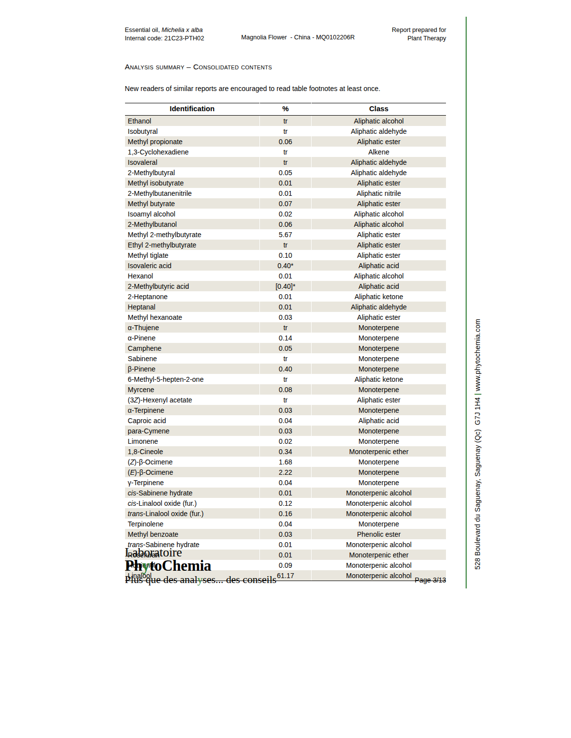528 Boulevard du Saguenay, Saguenay (Qc) G7J 1H4 | www.phytochemia.com
Essential oil, Michelia x alba
Internal code: 21C23-PTH02
Magnolia Flower - China - MQ0102206R
Report prepared for
Plant Therapy
Analysis summary – Consolidated contents
New readers of similar reports are encouraged to read table footnotes at least once.
| Identification | % | Class |
| --- | --- | --- |
| Ethanol | tr | Aliphatic alcohol |
| Isobutyral | tr | Aliphatic aldehyde |
| Methyl propionate | 0.06 | Aliphatic ester |
| 1,3-Cyclohexadiene | tr | Alkene |
| Isovaleral | tr | Aliphatic aldehyde |
| 2-Methylbutyral | 0.05 | Aliphatic aldehyde |
| Methyl isobutyrate | 0.01 | Aliphatic ester |
| 2-Methylbutanenitrile | 0.01 | Aliphatic nitrile |
| Methyl butyrate | 0.07 | Aliphatic ester |
| Isoamyl alcohol | 0.02 | Aliphatic alcohol |
| 2-Methylbutanol | 0.06 | Aliphatic alcohol |
| Methyl 2-methylbutyrate | 5.67 | Aliphatic ester |
| Ethyl 2-methylbutyrate | tr | Aliphatic ester |
| Methyl tiglate | 0.10 | Aliphatic ester |
| Isovaleric acid | 0.40* | Aliphatic acid |
| Hexanol | 0.01 | Aliphatic alcohol |
| 2-Methylbutyric acid | [0.40]* | Aliphatic acid |
| 2-Heptanone | 0.01 | Aliphatic ketone |
| Heptanal | 0.01 | Aliphatic aldehyde |
| Methyl hexanoate | 0.03 | Aliphatic ester |
| α-Thujene | tr | Monoterpene |
| α-Pinene | 0.14 | Monoterpene |
| Camphene | 0.05 | Monoterpene |
| Sabinene | tr | Monoterpene |
| β-Pinene | 0.40 | Monoterpene |
| 6-Methyl-5-hepten-2-one | tr | Aliphatic ketone |
| Myrcene | 0.08 | Monoterpene |
| (3 Z )-Hexenyl acetate | tr | Aliphatic ester |
| α-Terpinene | 0.03 | Monoterpene |
| Caproic acid | 0.04 | Aliphatic acid |
| para-Cymene | 0.03 | Monoterpene |
| Limonene | 0.02 | Monoterpene |
| 1,8-Cineole | 0.34 | Monoterpenic ether |
| ( Z )-β-Ocimene | 1.68 | Monoterpene |
| ( E )-β-Ocimene | 2.22 | Monoterpene |
| γ-Terpinene | 0.04 | Monoterpene |
| cis -Sabinene hydrate | 0.01 | Monoterpenic alcohol |
| cis -Linalool oxide (fur.) | 0.12 | Monoterpenic alcohol |
| trans -Linalool oxide (fur.) | 0.16 | Monoterpenic alcohol |
| Terpinolene | 0.04 | Monoterpene |
| Methyl benzoate | 0.03 | Phenolic ester |
| trans -Sabinene hydrate | 0.01 | Monoterpenic alcohol |
| Rosefuran | 0.01 | Monoterpenic ether |
| Hotrienol | 0.09 | Monoterpenic alcohol |
| Linalool | 61.17 | Monoterpenic alcohol |
Laboratoire
Ph ytoChemia
Plus que des analyses... des conseils
Page 3/13